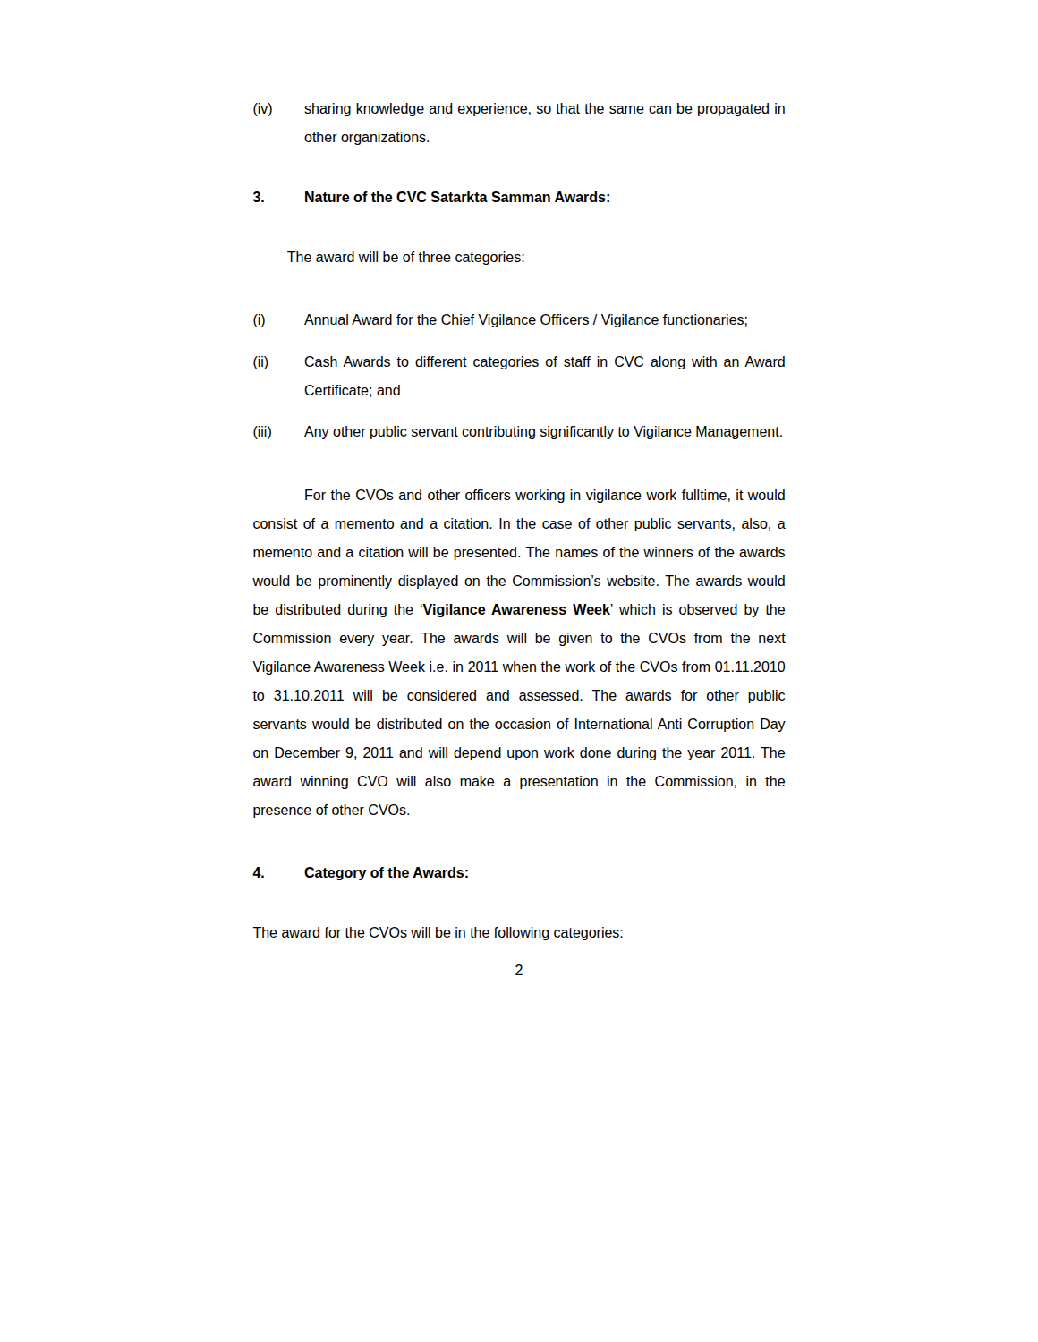(iv)
sharing knowledge and experience, so that the same can be propagated in other organizations.
3.
Nature of the CVC Satarkta Samman Awards:
The award will be of three categories:
(i)
Annual Award for the Chief Vigilance Officers / Vigilance functionaries;
(ii)
Cash Awards to different categories of staff in CVC along with an Award Certificate; and
(iii)
Any other public servant contributing significantly to Vigilance Management.
For the CVOs and other officers working in vigilance work fulltime, it would consist of a memento and a citation. In the case of other public servants, also, a memento and a citation will be presented. The names of the winners of the awards would be prominently displayed on the Commission’s website. The awards would be distributed during the ‘Vigilance Awareness Week’ which is observed by the Commission every year. The awards will be given to the CVOs from the next Vigilance Awareness Week i.e. in 2011 when the work of the CVOs from 01.11.2010 to 31.10.2011 will be considered and assessed. The awards for other public servants would be distributed on the occasion of International Anti Corruption Day on December 9, 2011 and will depend upon work done during the year 2011. The award winning CVO will also make a presentation in the Commission, in the presence of other CVOs.
4.
Category of the Awards:
The award for the CVOs will be in the following categories:
2